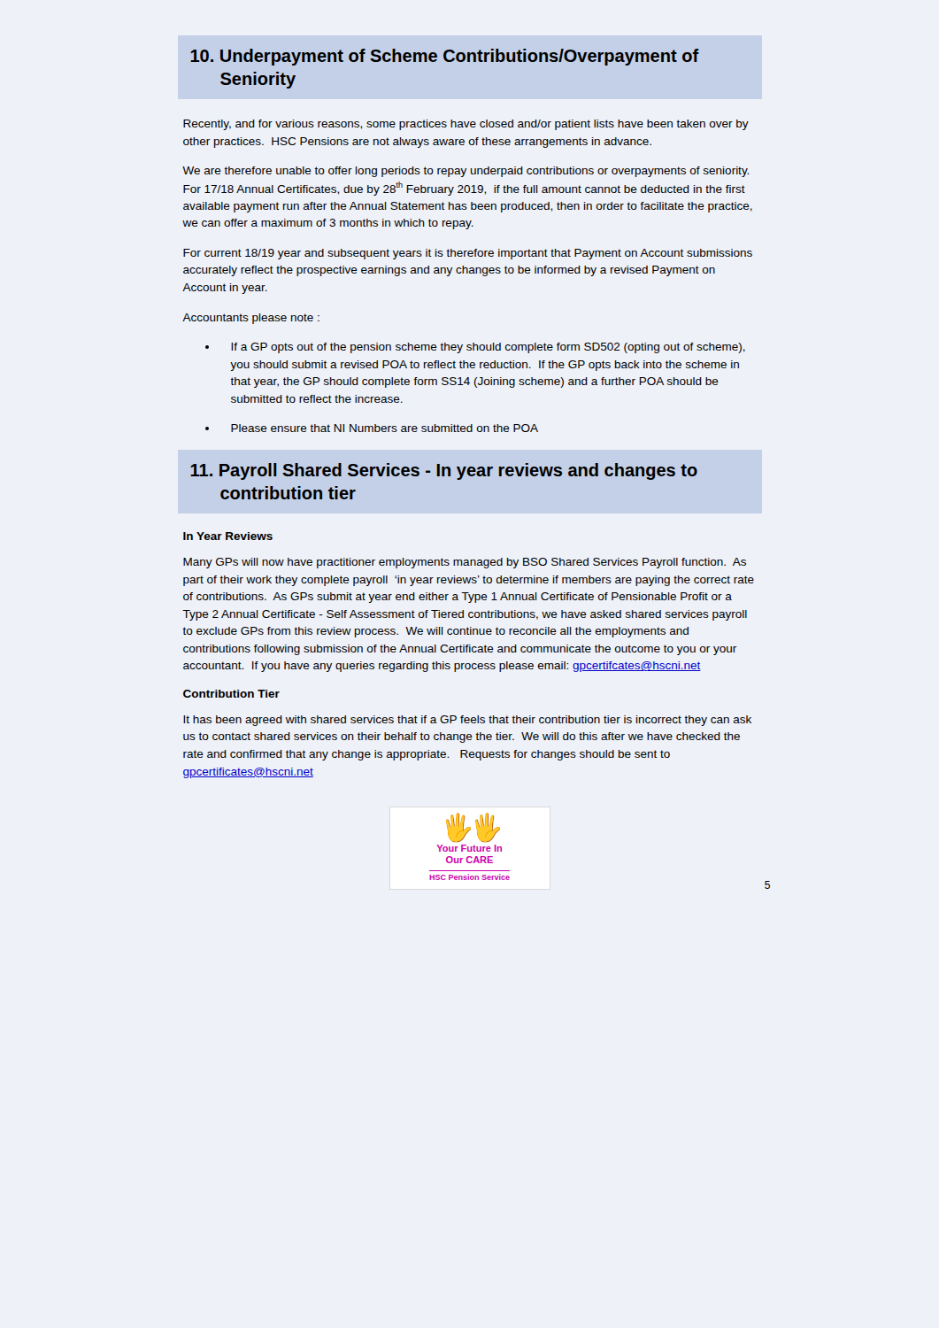10. Underpayment of Scheme Contributions/Overpayment of Seniority
Recently, and for various reasons, some practices have closed and/or patient lists have been taken over by other practices. HSC Pensions are not always aware of these arrangements in advance.
We are therefore unable to offer long periods to repay underpaid contributions or overpayments of seniority. For 17/18 Annual Certificates, due by 28th February 2019, if the full amount cannot be deducted in the first available payment run after the Annual Statement has been produced, then in order to facilitate the practice, we can offer a maximum of 3 months in which to repay.
For current 18/19 year and subsequent years it is therefore important that Payment on Account submissions accurately reflect the prospective earnings and any changes to be informed by a revised Payment on Account in year.
Accountants please note :
If a GP opts out of the pension scheme they should complete form SD502 (opting out of scheme), you should submit a revised POA to reflect the reduction. If the GP opts back into the scheme in that year, the GP should complete form SS14 (Joining scheme) and a further POA should be submitted to reflect the increase.
Please ensure that NI Numbers are submitted on the POA
11. Payroll Shared Services - In year reviews and changes to contribution tier
In Year Reviews
Many GPs will now have practitioner employments managed by BSO Shared Services Payroll function. As part of their work they complete payroll ‘in year reviews’ to determine if members are paying the correct rate of contributions. As GPs submit at year end either a Type 1 Annual Certificate of Pensionable Profit or a Type 2 Annual Certificate - Self Assessment of Tiered contributions, we have asked shared services payroll to exclude GPs from this review process. We will continue to reconcile all the employments and contributions following submission of the Annual Certificate and communicate the outcome to you or your accountant. If you have any queries regarding this process please email: gpcertifcates@hscni.net
Contribution Tier
It has been agreed with shared services that if a GP feels that their contribution tier is incorrect they can ask us to contact shared services on their behalf to change the tier. We will do this after we have checked the rate and confirmed that any change is appropriate. Requests for changes should be sent to gpcertificates@hscni.net
🖐🖐
Your Future In
Our CARE
HSC Pension Service
5